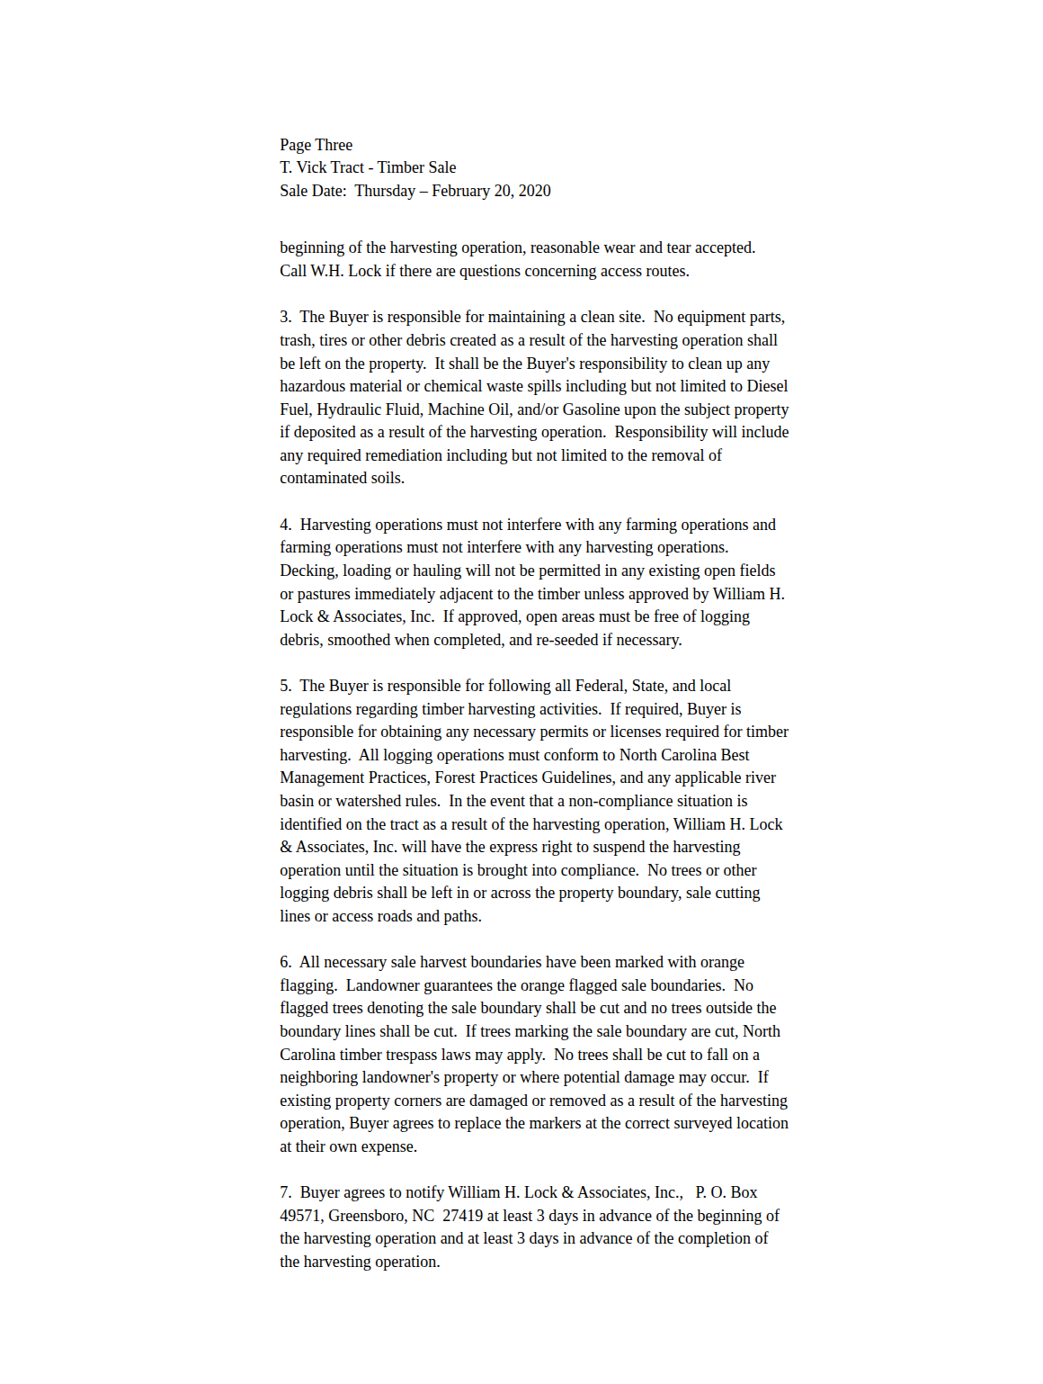Page Three
T. Vick Tract - Timber Sale
Sale Date: Thursday – February 20, 2020
beginning of the harvesting operation, reasonable wear and tear accepted. Call W.H. Lock if there are questions concerning access routes.
3. The Buyer is responsible for maintaining a clean site. No equipment parts, trash, tires or other debris created as a result of the harvesting operation shall be left on the property. It shall be the Buyer's responsibility to clean up any hazardous material or chemical waste spills including but not limited to Diesel Fuel, Hydraulic Fluid, Machine Oil, and/or Gasoline upon the subject property if deposited as a result of the harvesting operation. Responsibility will include any required remediation including but not limited to the removal of contaminated soils.
4. Harvesting operations must not interfere with any farming operations and farming operations must not interfere with any harvesting operations. Decking, loading or hauling will not be permitted in any existing open fields or pastures immediately adjacent to the timber unless approved by William H. Lock & Associates, Inc. If approved, open areas must be free of logging debris, smoothed when completed, and re-seeded if necessary.
5. The Buyer is responsible for following all Federal, State, and local regulations regarding timber harvesting activities. If required, Buyer is responsible for obtaining any necessary permits or licenses required for timber harvesting. All logging operations must conform to North Carolina Best Management Practices, Forest Practices Guidelines, and any applicable river basin or watershed rules. In the event that a non-compliance situation is identified on the tract as a result of the harvesting operation, William H. Lock & Associates, Inc. will have the express right to suspend the harvesting operation until the situation is brought into compliance. No trees or other logging debris shall be left in or across the property boundary, sale cutting lines or access roads and paths.
6. All necessary sale harvest boundaries have been marked with orange flagging. Landowner guarantees the orange flagged sale boundaries. No flagged trees denoting the sale boundary shall be cut and no trees outside the boundary lines shall be cut. If trees marking the sale boundary are cut, North Carolina timber trespass laws may apply. No trees shall be cut to fall on a neighboring landowner's property or where potential damage may occur. If existing property corners are damaged or removed as a result of the harvesting operation, Buyer agrees to replace the markers at the correct surveyed location at their own expense.
7. Buyer agrees to notify William H. Lock & Associates, Inc., P. O. Box 49571, Greensboro, NC 27419 at least 3 days in advance of the beginning of the harvesting operation and at least 3 days in advance of the completion of the harvesting operation.